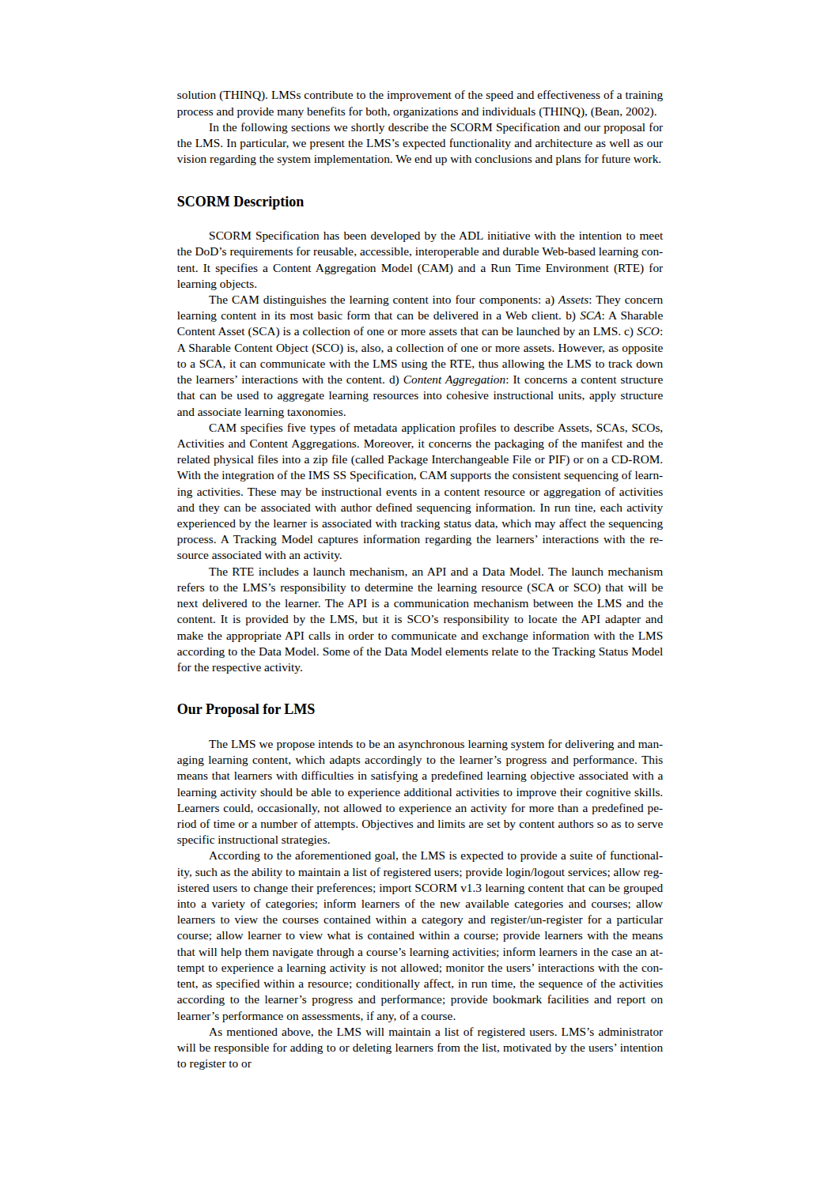solution (THINQ). LMSs contribute to the improvement of the speed and effectiveness of a training process and provide many benefits for both, organizations and individuals (THINQ), (Bean, 2002).
In the following sections we shortly describe the SCORM Specification and our proposal for the LMS. In particular, we present the LMS’s expected functionality and architecture as well as our vision regarding the system implementation. We end up with conclusions and plans for future work.
SCORM Description
SCORM Specification has been developed by the ADL initiative with the intention to meet the DoD’s requirements for reusable, accessible, interoperable and durable Web-based learning content. It specifies a Content Aggregation Model (CAM) and a Run Time Environment (RTE) for learning objects.
The CAM distinguishes the learning content into four components: a) Assets: They concern learning content in its most basic form that can be delivered in a Web client. b) SCA: A Sharable Content Asset (SCA) is a collection of one or more assets that can be launched by an LMS. c) SCO: A Sharable Content Object (SCO) is, also, a collection of one or more assets. However, as opposite to a SCA, it can communicate with the LMS using the RTE, thus allowing the LMS to track down the learners’ interactions with the content. d) Content Aggregation: It concerns a content structure that can be used to aggregate learning resources into cohesive instructional units, apply structure and associate learning taxonomies.
CAM specifies five types of metadata application profiles to describe Assets, SCAs, SCOs, Activities and Content Aggregations. Moreover, it concerns the packaging of the manifest and the related physical files into a zip file (called Package Interchangeable File or PIF) or on a CD-ROM. With the integration of the IMS SS Specification, CAM supports the consistent sequencing of learning activities. These may be instructional events in a content resource or aggregation of activities and they can be associated with author defined sequencing information. In run tine, each activity experienced by the learner is associated with tracking status data, which may affect the sequencing process. A Tracking Model captures information regarding the learners’ interactions with the resource associated with an activity.
The RTE includes a launch mechanism, an API and a Data Model. The launch mechanism refers to the LMS’s responsibility to determine the learning resource (SCA or SCO) that will be next delivered to the learner. The API is a communication mechanism between the LMS and the content. It is provided by the LMS, but it is SCO’s responsibility to locate the API adapter and make the appropriate API calls in order to communicate and exchange information with the LMS according to the Data Model. Some of the Data Model elements relate to the Tracking Status Model for the respective activity.
Our Proposal for LMS
The LMS we propose intends to be an asynchronous learning system for delivering and managing learning content, which adapts accordingly to the learner’s progress and performance. This means that learners with difficulties in satisfying a predefined learning objective associated with a learning activity should be able to experience additional activities to improve their cognitive skills. Learners could, occasionally, not allowed to experience an activity for more than a predefined period of time or a number of attempts. Objectives and limits are set by content authors so as to serve specific instructional strategies.
According to the aforementioned goal, the LMS is expected to provide a suite of functionality, such as the ability to maintain a list of registered users; provide login/logout services; allow registered users to change their preferences; import SCORM v1.3 learning content that can be grouped into a variety of categories; inform learners of the new available categories and courses; allow learners to view the courses contained within a category and register/un-register for a particular course; allow learner to view what is contained within a course; provide learners with the means that will help them navigate through a course’s learning activities; inform learners in the case an attempt to experience a learning activity is not allowed; monitor the users’ interactions with the content, as specified within a resource; conditionally affect, in run time, the sequence of the activities according to the learner’s progress and performance; provide bookmark facilities and report on learner’s performance on assessments, if any, of a course.
As mentioned above, the LMS will maintain a list of registered users. LMS’s administrator will be responsible for adding to or deleting learners from the list, motivated by the users’ intention to register to or